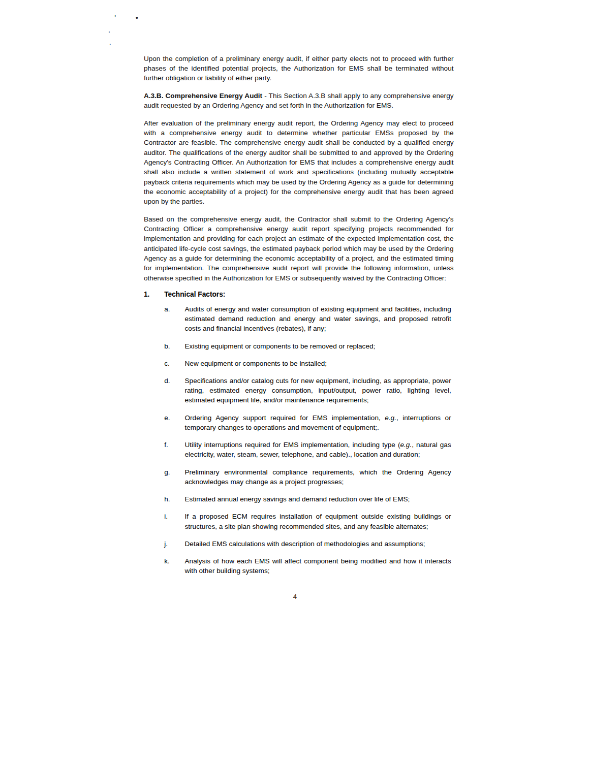' •
.
.
Upon the completion of a preliminary energy audit, if either party elects not to proceed with further phases of the identified potential projects, the Authorization for EMS shall be terminated without further obligation or liability of either party.
A.3.B. Comprehensive Energy Audit - This Section A.3.B shall apply to any comprehensive energy audit requested by an Ordering Agency and set forth in the Authorization for EMS.
After evaluation of the preliminary energy audit report, the Ordering Agency may elect to proceed with a comprehensive energy audit to determine whether particular EMSs proposed by the Contractor are feasible. The comprehensive energy audit shall be conducted by a qualified energy auditor. The qualifications of the energy auditor shall be submitted to and approved by the Ordering Agency's Contracting Officer. An Authorization for EMS that includes a comprehensive energy audit shall also include a written statement of work and specifications (including mutually acceptable payback criteria requirements which may be used by the Ordering Agency as a guide for determining the economic acceptability of a project) for the comprehensive energy audit that has been agreed upon by the parties.
Based on the comprehensive energy audit, the Contractor shall submit to the Ordering Agency's Contracting Officer a comprehensive energy audit report specifying projects recommended for implementation and providing for each project an estimate of the expected implementation cost, the anticipated life-cycle cost savings, the estimated payback period which may be used by the Ordering Agency as a guide for determining the economic acceptability of a project, and the estimated timing for implementation. The comprehensive audit report will provide the following information, unless otherwise specified in the Authorization for EMS or subsequently waived by the Contracting Officer:
1. Technical Factors:
a. Audits of energy and water consumption of existing equipment and facilities, including estimated demand reduction and energy and water savings, and proposed retrofit costs and financial incentives (rebates), if any;
b. Existing equipment or components to be removed or replaced;
c. New equipment or components to be installed;
d. Specifications and/or catalog cuts for new equipment, including, as appropriate, power rating, estimated energy consumption, input/output, power ratio, lighting level, estimated equipment life, and/or maintenance requirements;
e. Ordering Agency support required for EMS implementation, e.g., interruptions or temporary changes to operations and movement of equipment;.
f. Utility interruptions required for EMS implementation, including type (e.g., natural gas electricity, water, steam, sewer, telephone, and cable)., location and duration;
g. Preliminary environmental compliance requirements, which the Ordering Agency acknowledges may change as a project progresses;
h. Estimated annual energy savings and demand reduction over life of EMS;
i. If a proposed ECM requires installation of equipment outside existing buildings or structures, a site plan showing recommended sites, and any feasible alternates;
j. Detailed EMS calculations with description of methodologies and assumptions;
k. Analysis of how each EMS will affect component being modified and how it interacts with other building systems;
4